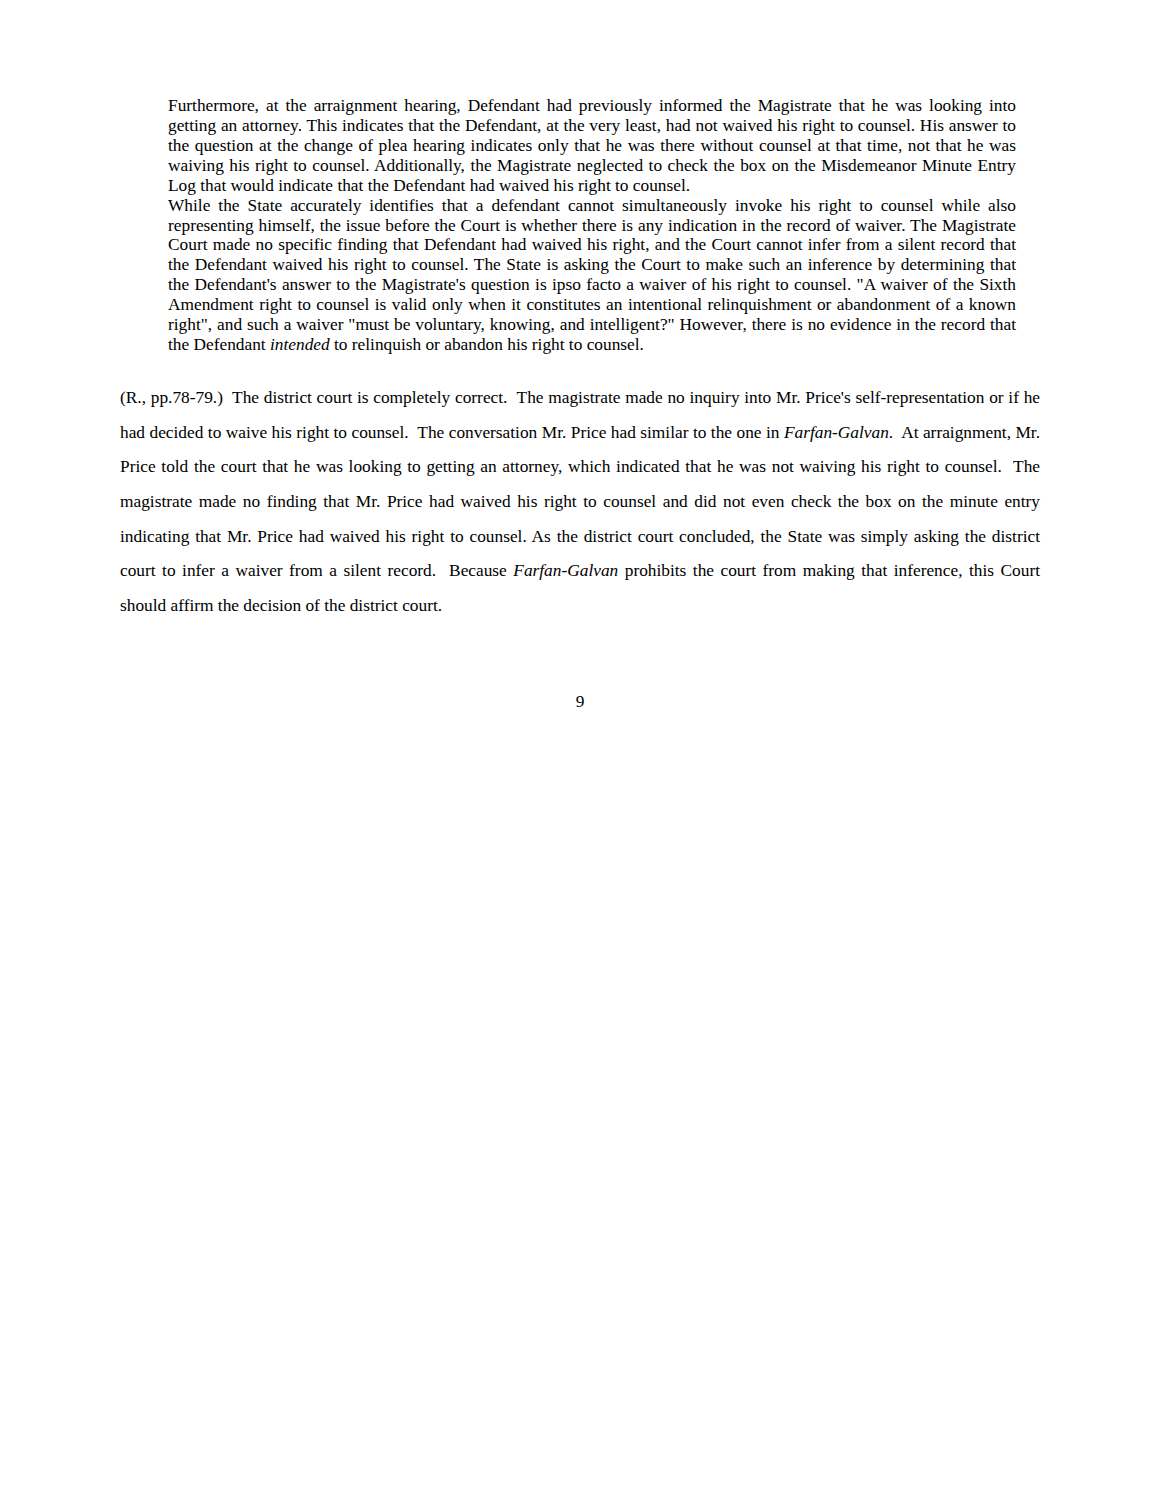Furthermore, at the arraignment hearing, Defendant had previously informed the Magistrate that he was looking into getting an attorney. This indicates that the Defendant, at the very least, had not waived his right to counsel. His answer to the question at the change of plea hearing indicates only that he was there without counsel at that time, not that he was waiving his right to counsel. Additionally, the Magistrate neglected to check the box on the Misdemeanor Minute Entry Log that would indicate that the Defendant had waived his right to counsel.
While the State accurately identifies that a defendant cannot simultaneously invoke his right to counsel while also representing himself, the issue before the Court is whether there is any indication in the record of waiver. The Magistrate Court made no specific finding that Defendant had waived his right, and the Court cannot infer from a silent record that the Defendant waived his right to counsel. The State is asking the Court to make such an inference by determining that the Defendant's answer to the Magistrate's question is ipso facto a waiver of his right to counsel. "A waiver of the Sixth Amendment right to counsel is valid only when it constitutes an intentional relinquishment or abandonment of a known right", and such a waiver "must be voluntary, knowing, and intelligent?" However, there is no evidence in the record that the Defendant intended to relinquish or abandon his right to counsel.
(R., pp.78-79.) The district court is completely correct. The magistrate made no inquiry into Mr. Price's self-representation or if he had decided to waive his right to counsel. The conversation Mr. Price had similar to the one in Farfan-Galvan. At arraignment, Mr. Price told the court that he was looking to getting an attorney, which indicated that he was not waiving his right to counsel. The magistrate made no finding that Mr. Price had waived his right to counsel and did not even check the box on the minute entry indicating that Mr. Price had waived his right to counsel. As the district court concluded, the State was simply asking the district court to infer a waiver from a silent record. Because Farfan-Galvan prohibits the court from making that inference, this Court should affirm the decision of the district court.
9